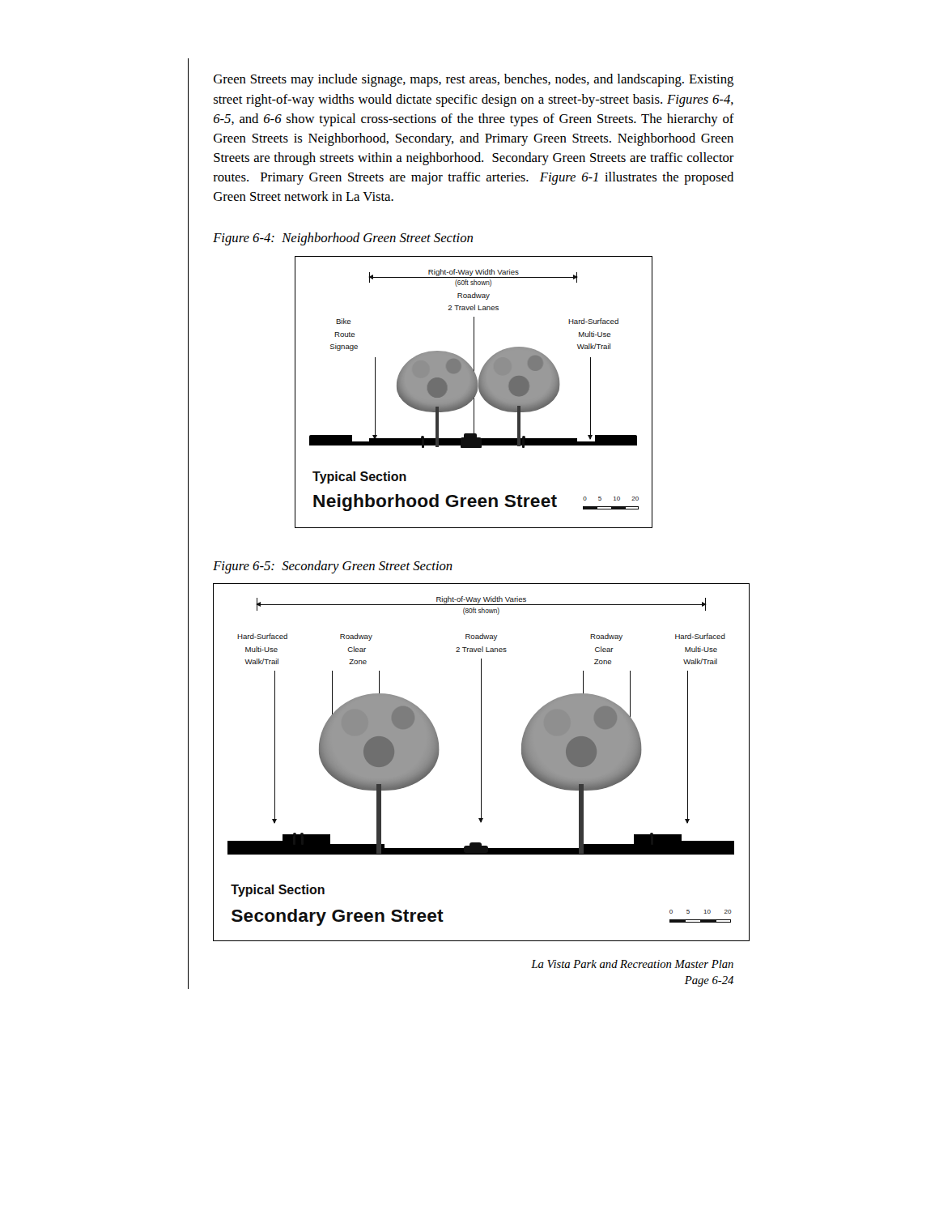Green Streets may include signage, maps, rest areas, benches, nodes, and landscaping. Existing street right-of-way widths would dictate specific design on a street-by-street basis. Figures 6-4, 6-5, and 6-6 show typical cross-sections of the three types of Green Streets. The hierarchy of Green Streets is Neighborhood, Secondary, and Primary Green Streets. Neighborhood Green Streets are through streets within a neighborhood. Secondary Green Streets are traffic collector routes. Primary Green Streets are major traffic arteries. Figure 6-1 illustrates the proposed Green Street network in La Vista.
Figure 6-4: Neighborhood Green Street Section
Right-of-Way Width Varies
(60ft shown)
Roadway
2 Travel Lanes
Bike
Route
Signage
Hard-Surfaced
Multi-Use
Walk/Trail
Typical Section
Neighborhood Green Street
051020
Figure 6-5: Secondary Green Street Section
Right-of-Way Width Varies
(80ft shown)
Hard-Surfaced
Multi-Use
Walk/Trail
Roadway
Clear
Zone
Roadway
2 Travel Lanes
Roadway
Clear
Zone
Hard-Surfaced
Multi-Use
Walk/Trail
Typical Section
Secondary Green Street
051020
La Vista Park and Recreation Master Plan
Page 6-24